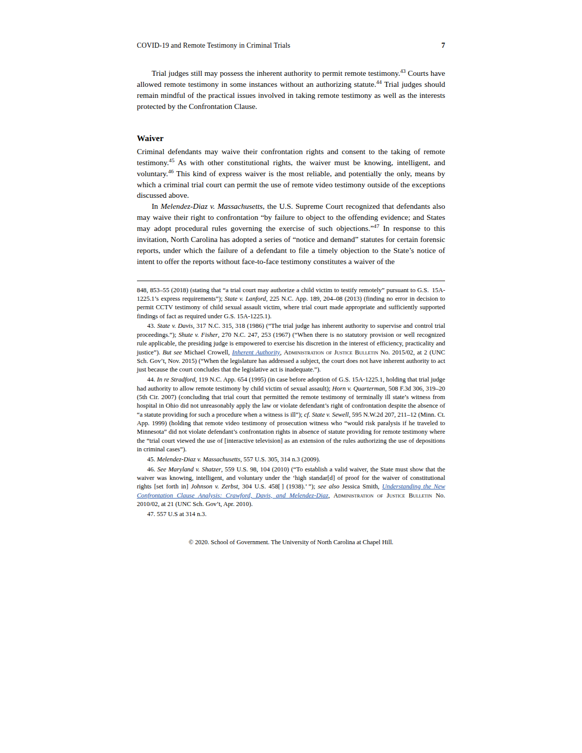COVID-19 and Remote Testimony in Criminal Trials 7
Trial judges still may possess the inherent authority to permit remote testimony.43 Courts have allowed remote testimony in some instances without an authorizing statute.44 Trial judges should remain mindful of the practical issues involved in taking remote testimony as well as the interests protected by the Confrontation Clause.
Waiver
Criminal defendants may waive their confrontation rights and consent to the taking of remote testimony.45 As with other constitutional rights, the waiver must be knowing, intelligent, and voluntary.46 This kind of express waiver is the most reliable, and potentially the only, means by which a criminal trial court can permit the use of remote video testimony outside of the exceptions discussed above.
In Melendez-Diaz v. Massachusetts, the U.S. Supreme Court recognized that defendants also may waive their right to confrontation “by failure to object to the offending evidence; and States may adopt procedural rules governing the exercise of such objections.”47 In response to this invitation, North Carolina has adopted a series of “notice and demand” statutes for certain forensic reports, under which the failure of a defendant to file a timely objection to the State’s notice of intent to offer the reports without face-to-face testimony constitutes a waiver of the
848, 853–55 (2018) (stating that “a trial court may authorize a child victim to testify remotely” pursuant to G.S.  15A-1225.1’s express requirements”); State v. Lanford, 225 N.C. App. 189, 204–08 (2013) (finding no error in decision to permit CCTV testimony of child sexual assault victim, where trial court made appropriate and sufficiently supported findings of fact as required under G.S. 15A-1225.1).
43. State v. Davis, 317 N.C. 315, 318 (1986) (“The trial judge has inherent authority to supervise and control trial proceedings.”); Shute v. Fisher, 270 N.C. 247, 253 (1967) (“When there is no statutory provision or well recognized rule applicable, the presiding judge is empowered to exercise his discretion in the interest of efficiency, practicality and justice”). But see Michael Crowell, Inherent Authority, Administration of Justice Bulletin No. 2015/02, at 2 (UNC Sch. Gov’t, Nov. 2015) (“When the legislature has addressed a subject, the court does not have inherent authority to act just because the court concludes that the legislative act is inadequate.”).
44. In re Stradford, 119 N.C. App. 654 (1995) (in case before adoption of G.S. 15A-1225.1, holding that trial judge had authority to allow remote testimony by child victim of sexual assault); Horn v. Quarterman, 508 F.3d 306, 319–20 (5th Cir. 2007) (concluding that trial court that permitted the remote testimony of terminally ill state’s witness from hospital in Ohio did not unreasonably apply the law or violate defendant’s right of confrontation despite the absence of “a statute providing for such a procedure when a witness is ill”); cf. State v. Sewell, 595 N.W.2d 207, 211–12 (Minn. Ct. App. 1999) (holding that remote video testimony of prosecution witness who “would risk paralysis if he traveled to Minnesota” did not violate defendant’s confrontation rights in absence of statute providing for remote testimony where the “trial court viewed the use of [interactive television] as an extension of the rules authorizing the use of depositions in criminal cases”).
45. Melendez-Diaz v. Massachusetts, 557 U.S. 305, 314 n.3 (2009).
46. See Maryland v. Shatzer, 559 U.S. 98, 104 (2010) (“To establish a valid waiver, the State must show that the waiver was knowing, intelligent, and voluntary under the ‘high standar[d] of proof for the waiver of constitutional rights [set forth in] Johnson v. Zerbst, 304 U.S. 458[ ] (1938).’ ”); see also Jessica Smith, Understanding the New Confrontation Clause Analysis: Crawford, Davis, and Melendez-Diaz, Administration of Justice Bulletin No. 2010/02, at 21 (UNC Sch. Gov’t, Apr. 2010).
47. 557 U.S at 314 n.3.
© 2020. School of Government. The University of North Carolina at Chapel Hill.